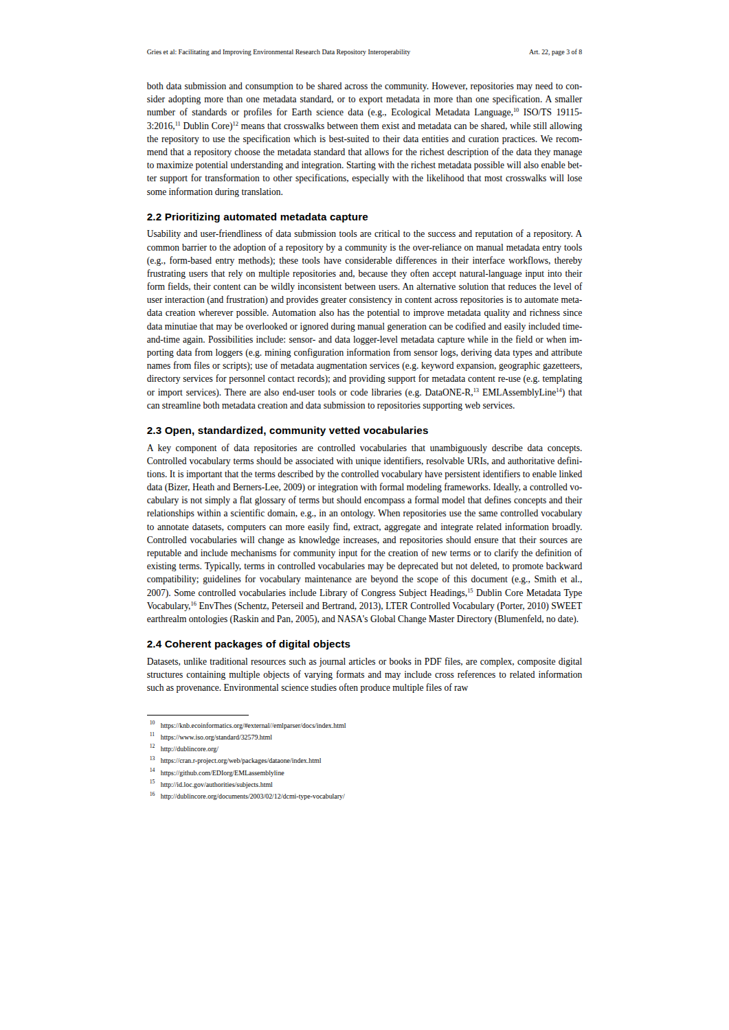Gries et al: Facilitating and Improving Environmental Research Data Repository Interoperability
Art. 22, page 3 of 8
both data submission and consumption to be shared across the community. However, repositories may need to consider adopting more than one metadata standard, or to export metadata in more than one specification. A smaller number of standards or profiles for Earth science data (e.g., Ecological Metadata Language,10 ISO/TS 19115-3:2016,11 Dublin Core)12 means that crosswalks between them exist and metadata can be shared, while still allowing the repository to use the specification which is best-suited to their data entities and curation practices. We recommend that a repository choose the metadata standard that allows for the richest description of the data they manage to maximize potential understanding and integration. Starting with the richest metadata possible will also enable better support for transformation to other specifications, especially with the likelihood that most crosswalks will lose some information during translation.
2.2 Prioritizing automated metadata capture
Usability and user-friendliness of data submission tools are critical to the success and reputation of a repository. A common barrier to the adoption of a repository by a community is the over-reliance on manual metadata entry tools (e.g., form-based entry methods); these tools have considerable differences in their interface workflows, thereby frustrating users that rely on multiple repositories and, because they often accept natural-language input into their form fields, their content can be wildly inconsistent between users. An alternative solution that reduces the level of user interaction (and frustration) and provides greater consistency in content across repositories is to automate metadata creation wherever possible. Automation also has the potential to improve metadata quality and richness since data minutiae that may be overlooked or ignored during manual generation can be codified and easily included time-and-time again. Possibilities include: sensor- and data logger-level metadata capture while in the field or when importing data from loggers (e.g. mining configuration information from sensor logs, deriving data types and attribute names from files or scripts); use of metadata augmentation services (e.g. keyword expansion, geographic gazetteers, directory services for personnel contact records); and providing support for metadata content re-use (e.g. templating or import services). There are also end-user tools or code libraries (e.g. DataONE-R,13 EMLAssemblyLine14) that can streamline both metadata creation and data submission to repositories supporting web services.
2.3 Open, standardized, community vetted vocabularies
A key component of data repositories are controlled vocabularies that unambiguously describe data concepts. Controlled vocabulary terms should be associated with unique identifiers, resolvable URIs, and authoritative definitions. It is important that the terms described by the controlled vocabulary have persistent identifiers to enable linked data (Bizer, Heath and Berners-Lee, 2009) or integration with formal modeling frameworks. Ideally, a controlled vocabulary is not simply a flat glossary of terms but should encompass a formal model that defines concepts and their relationships within a scientific domain, e.g., in an ontology. When repositories use the same controlled vocabulary to annotate datasets, computers can more easily find, extract, aggregate and integrate related information broadly. Controlled vocabularies will change as knowledge increases, and repositories should ensure that their sources are reputable and include mechanisms for community input for the creation of new terms or to clarify the definition of existing terms. Typically, terms in controlled vocabularies may be deprecated but not deleted, to promote backward compatibility; guidelines for vocabulary maintenance are beyond the scope of this document (e.g., Smith et al., 2007). Some controlled vocabularies include Library of Congress Subject Headings,15 Dublin Core Metadata Type Vocabulary,16 EnvThes (Schentz, Peterseil and Bertrand, 2013), LTER Controlled Vocabulary (Porter, 2010) SWEET earthrealm ontologies (Raskin and Pan, 2005), and NASA's Global Change Master Directory (Blumenfeld, no date).
2.4 Coherent packages of digital objects
Datasets, unlike traditional resources such as journal articles or books in PDF files, are complex, composite digital structures containing multiple objects of varying formats and may include cross references to related information such as provenance. Environmental science studies often produce multiple files of raw
https://knb.ecoinformatics.org/#external//emlparser/docs/index.html
https://www.iso.org/standard/32579.html
http://dublincore.org/
https://cran.r-project.org/web/packages/dataone/index.html
https://github.com/EDIorg/EMLassemblyline
http://id.loc.gov/authorities/subjects.html
http://dublincore.org/documents/2003/02/12/dcmi-type-vocabulary/